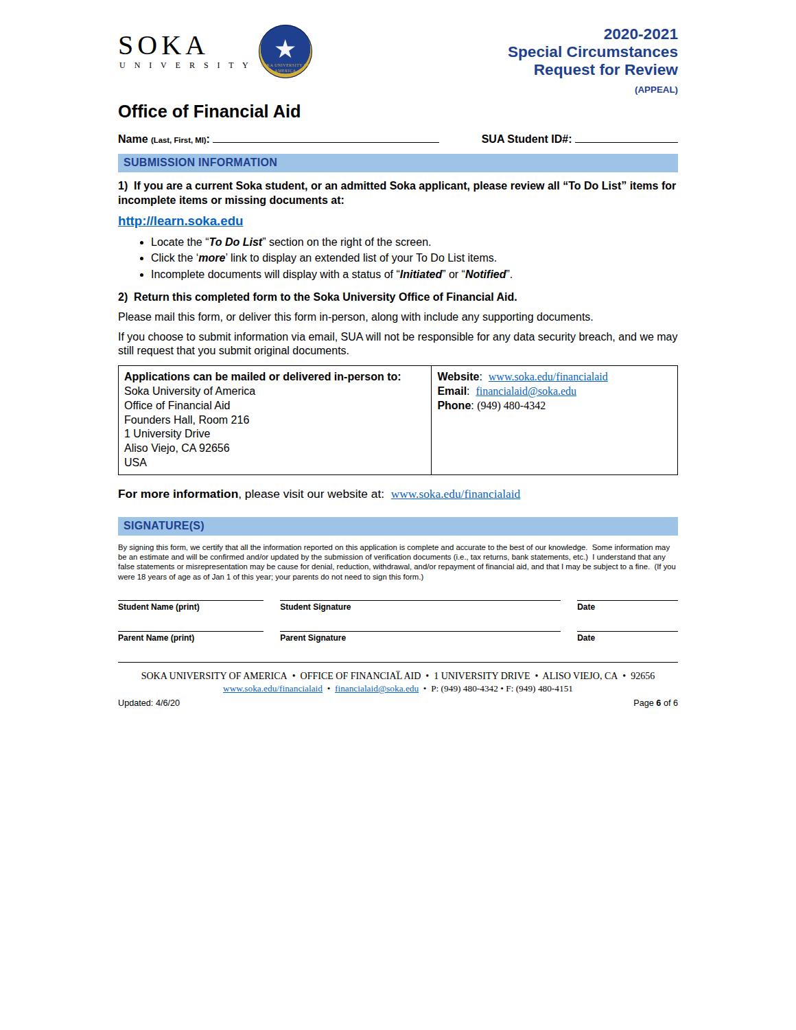SOKA
U N I V E R S I T Y
SOKA UNIVERSITY OF AMERICA
2020-2021
Special Circumstances
Request for Review
(APPEAL)
Office of Financial Aid
Name (Last, First, MI):
SUA Student ID#:
SUBMISSION INFORMATION
1) If you are a current Soka student, or an admitted Soka applicant, please review all “To Do List” items for incomplete items or missing documents at:
http://learn.soka.edu
Locate the “To Do List” section on the right of the screen.
Click the ‘more’ link to display an extended list of your To Do List items.
Incomplete documents will display with a status of “Initiated” or “Notified”.
2) Return this completed form to the Soka University Office of Financial Aid.
Please mail this form, or deliver this form in-person, along with include any supporting documents.
If you choose to submit information via email, SUA will not be responsible for any data security breach, and we may still request that you submit original documents.
| Applications can be mailed or delivered in-person to: Soka University of America Office of Financial Aid Founders Hall, Room 216 1 University Drive Aliso Viejo, CA 92656 USA | Website : www.soka.edu/financialaid Email : financialaid@soka.edu Phone : (949) 480-4342 |
For more information, please visit our website at: www.soka.edu/financialaid
SIGNATURE(S)
By signing this form, we certify that all the information reported on this application is complete and accurate to the best of our knowledge. Some information may be an estimate and will be confirmed and/or updated by the submission of verification documents (i.e., tax returns, bank statements, etc.) I understand that any false statements or misrepresentation may be cause for denial, reduction, withdrawal, and/or repayment of financial aid, and that I may be subject to a fine. (If you were 18 years of age as of Jan 1 of this year; your parents do not need to sign this form.)
Student Name (print)
Student Signature
Date
Parent Name (print)
Parent Signature
Date
_
SOKA UNIVERSITY OF AMERICA • OFFICE OF FINANCIAL AID • 1 UNIVERSITY DRIVE • ALISO VIEJO, CA • 92656
www.soka.edu/financialaid • financialaid@soka.edu • P: (949) 480-4342 • F: (949) 480-4151
Updated: 4/6/20 Page 6 of 6